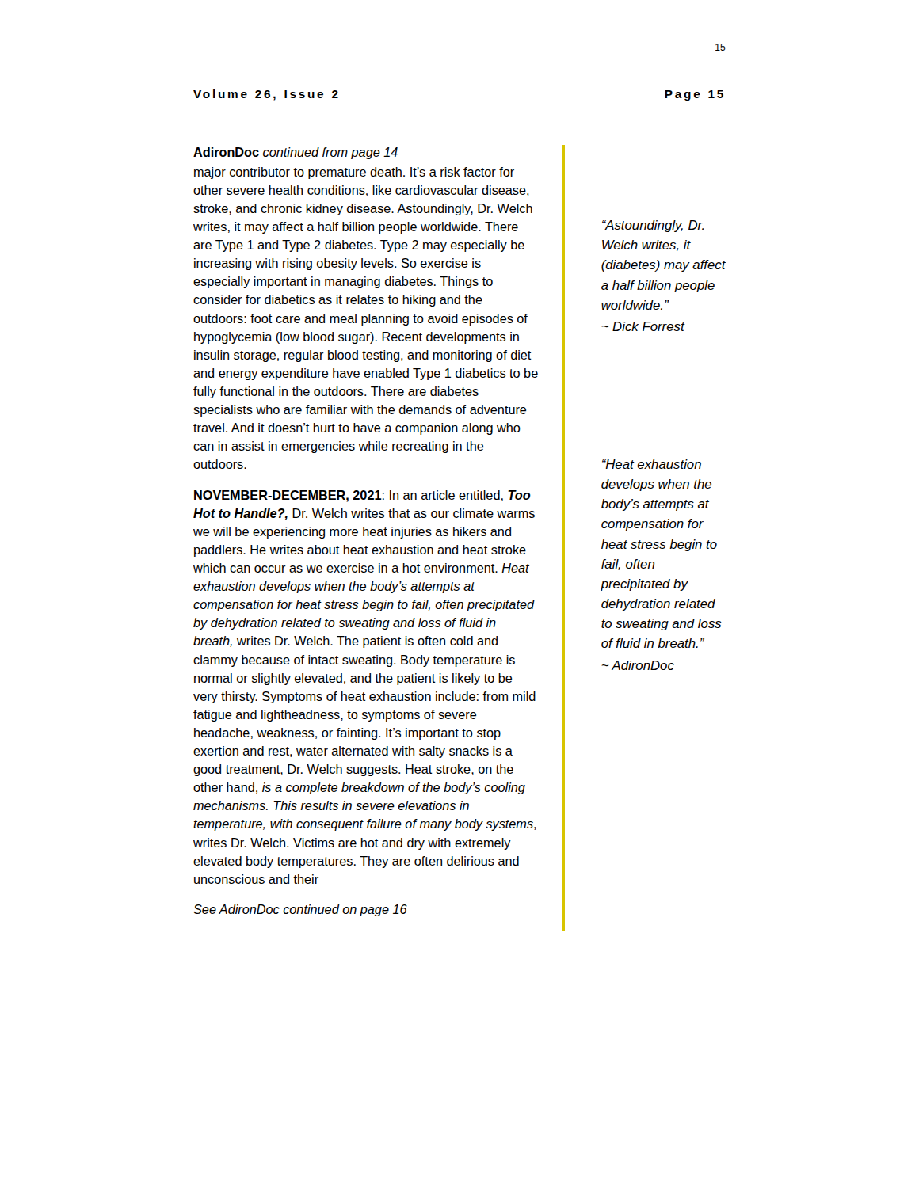15
Volume 26, Issue 2 Page 15
AdironDoc continued from page 14
major contributor to premature death. It’s a risk factor for other severe health conditions, like cardiovascular disease, stroke, and chronic kidney disease. Astoundingly, Dr. Welch writes, it may affect a half billion people worldwide. There are Type 1 and Type 2 diabetes. Type 2 may especially be increasing with rising obesity levels. So exercise is especially important in managing diabetes. Things to consider for diabetics as it relates to hiking and the outdoors: foot care and meal planning to avoid episodes of hypoglycemia (low blood sugar). Recent developments in insulin storage, regular blood testing, and monitoring of diet and energy expenditure have enabled Type 1 diabetics to be fully functional in the outdoors. There are diabetes specialists who are familiar with the demands of adventure travel. And it doesn’t hurt to have a companion along who can in assist in emergencies while recreating in the outdoors.
NOVEMBER-DECEMBER, 2021: In an article entitled, Too Hot to Handle?, Dr. Welch writes that as our climate warms we will be experiencing more heat injuries as hikers and paddlers. He writes about heat exhaustion and heat stroke which can occur as we exercise in a hot environment. Heat exhaustion develops when the body’s attempts at compensation for heat stress begin to fail, often precipitated by dehydration related to sweating and loss of fluid in breath, writes Dr. Welch. The patient is often cold and clammy because of intact sweating. Body temperature is normal or slightly elevated, and the patient is likely to be very thirsty. Symptoms of heat exhaustion include: from mild fatigue and lightheadness, to symptoms of severe headache, weakness, or fainting. It’s important to stop exertion and rest, water alternated with salty snacks is a good treatment, Dr. Welch suggests. Heat stroke, on the other hand, is a complete breakdown of the body’s cooling mechanisms. This results in severe elevations in temperature, with consequent failure of many body systems, writes Dr. Welch. Victims are hot and dry with extremely elevated body temperatures. They are often delirious and unconscious and their
See AdironDoc continued on page 16
“Astoundingly, Dr. Welch writes, it (diabetes) may affect a half billion people worldwide.”~ Dick Forrest
“Heat exhaustion develops when the body’s attempts at compensation for heat stress begin to fail, often precipitated by dehydration related to sweating and loss of fluid in breath.”~ AdironDoc